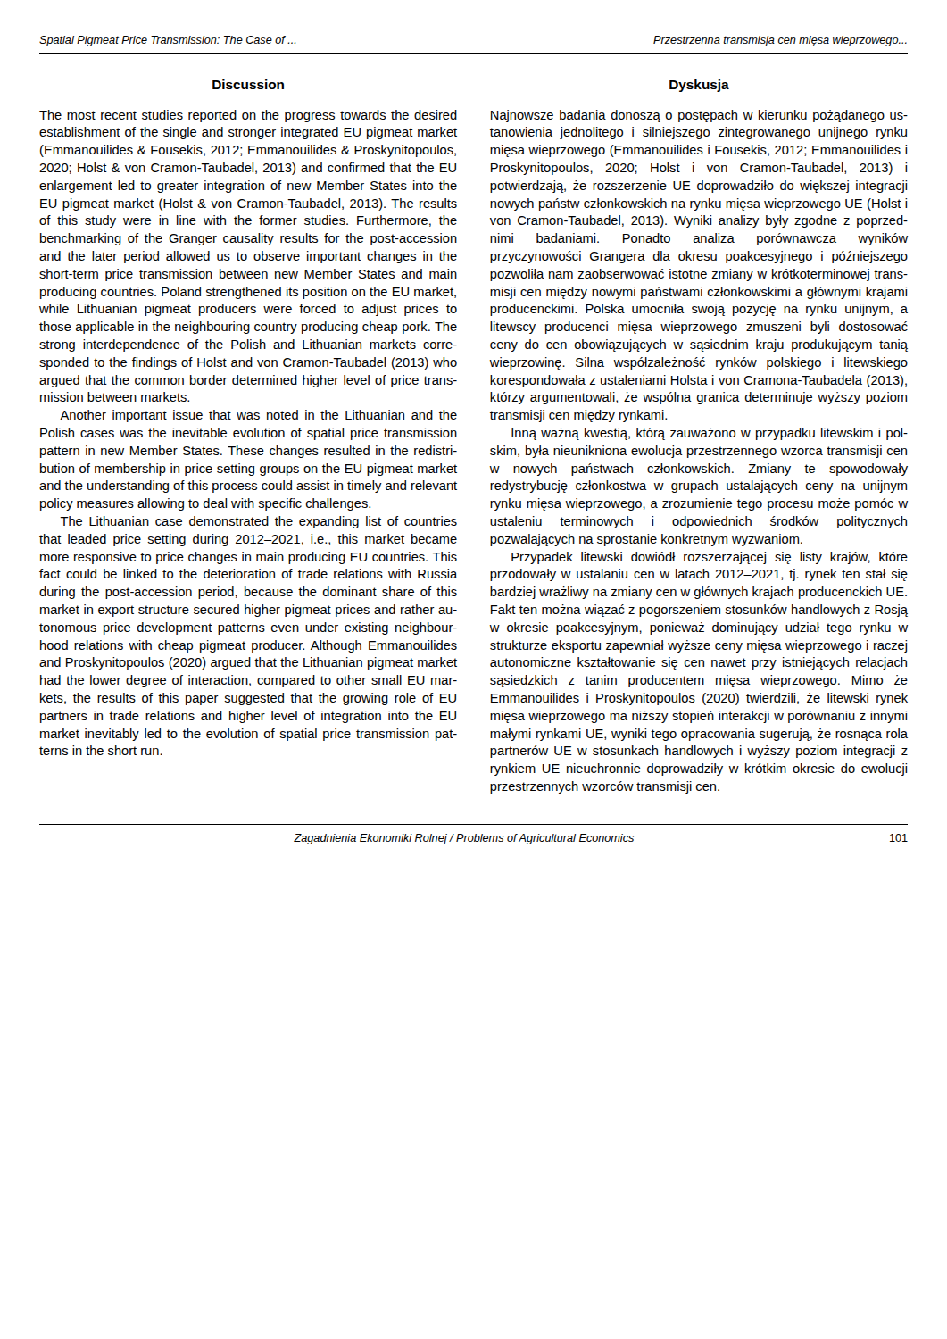Spatial Pigmeat Price Transmission: The Case of ... Przestrzenna transmisja cen mięsa wieprzowego...
Discussion
The most recent studies reported on the progress towards the desired establishment of the single and stronger integrated EU pigmeat market (Emmanouilides & Fousekis, 2012; Emmanouilides & Proskynitopoulos, 2020; Holst & von Cramon-Taubadel, 2013) and confirmed that the EU enlargement led to greater integration of new Member States into the EU pigmeat market (Holst & von Cramon-Taubadel, 2013). The results of this study were in line with the former studies. Furthermore, the benchmarking of the Granger causality results for the post-accession and the later period allowed us to observe important changes in the short-term price transmission between new Member States and main producing countries. Poland strengthened its position on the EU market, while Lithuanian pigmeat producers were forced to adjust prices to those applicable in the neighbouring country producing cheap pork. The strong interdependence of the Polish and Lithuanian markets corresponded to the findings of Holst and von Cramon-Taubadel (2013) who argued that the common border determined higher level of price transmission between markets.
Another important issue that was noted in the Lithuanian and the Polish cases was the inevitable evolution of spatial price transmission pattern in new Member States. These changes resulted in the redistribution of membership in price setting groups on the EU pigmeat market and the understanding of this process could assist in timely and relevant policy measures allowing to deal with specific challenges.
The Lithuanian case demonstrated the expanding list of countries that leaded price setting during 2012–2021, i.e., this market became more responsive to price changes in main producing EU countries. This fact could be linked to the deterioration of trade relations with Russia during the post-accession period, because the dominant share of this market in export structure secured higher pigmeat prices and rather autonomous price development patterns even under existing neighbourhood relations with cheap pigmeat producer. Although Emmanouilides and Proskynitopoulos (2020) argued that the Lithuanian pigmeat market had the lower degree of interaction, compared to other small EU markets, the results of this paper suggested that the growing role of EU partners in trade relations and higher level of integration into the EU market inevitably led to the evolution of spatial price transmission patterns in the short run.
Dyskusja
Najnowsze badania donoszą o postępach w kierunku pożądanego ustanowienia jednolitego i silniejszego zintegrowanego unijnego rynku mięsa wieprzowego (Emmanouilides i Fousekis, 2012; Emmanouilides i Proskynitopoulos, 2020; Holst i von Cramon-Taubadel, 2013) i potwierdzają, że rozszerzenie UE doprowadziło do większej integracji nowych państw członkowskich na rynku mięsa wieprzowego UE (Holst i von Cramon-Taubadel, 2013). Wyniki analizy były zgodne z poprzednimi badaniami. Ponadto analiza porównawcza wyników przyczynowości Grangera dla okresu poakcesyjnego i późniejszego pozwoliła nam zaobserwować istotne zmiany w krótkoterminowej transmisji cen między nowymi państwami członkowskimi a głównymi krajami producenckimi. Polska umocniła swoją pozycję na rynku unijnym, a litewscy producenci mięsa wieprzowego zmuszeni byli dostosować ceny do cen obowiązujących w sąsiednim kraju produkującym tanią wieprzowinę. Silna współzależność rynków polskiego i litewskiego korespondowała z ustaleniami Holsta i von Cramona-Taubadela (2013), którzy argumentowali, że wspólna granica determinuje wyższy poziom transmisji cen między rynkami.
Inną ważną kwestią, którą zauważono w przypadku litewskim i polskim, była nieunikniona ewolucja przestrzennego wzorca transmisji cen w nowych państwach członkowskich. Zmiany te spowodowały redystrybucję członkostwa w grupach ustalających ceny na unijnym rynku mięsa wieprzowego, a zrozumienie tego procesu może pomóc w ustaleniu terminowych i odpowiednich środków politycznych pozwalających na sprostanie konkretnym wyzwaniom.
Przypadek litewski dowiódł rozszerzającej się listy krajów, które przodowały w ustalaniu cen w latach 2012–2021, tj. rynek ten stał się bardziej wrażliwy na zmiany cen w głównych krajach producenckich UE. Fakt ten można wiązać z pogorszeniem stosunków handlowych z Rosją w okresie poakcesyjnym, ponieważ dominujący udział tego rynku w strukturze eksportu zapewniał wyższe ceny mięsa wieprzowego i raczej autonomiczne kształtowanie się cen nawet przy istniejących relacjach sąsiedzkich z tanim producentem mięsa wieprzowego. Mimo że Emmanouilides i Proskynitopoulos (2020) twierdzili, że litewski rynek mięsa wieprzowego ma niższy stopień interakcji w porównaniu z innymi małymi rynkami UE, wyniki tego opracowania sugerują, że rosnąca rola partnerów UE w stosunkach handlowych i wyższy poziom integracji z rynkiem UE nieuchronnie doprowadziły w krótkim okresie do ewolucji przestrzennych wzorców transmisji cen.
Zagadnienia Ekonomiki Rolnej / Problems of Agricultural Economics 101